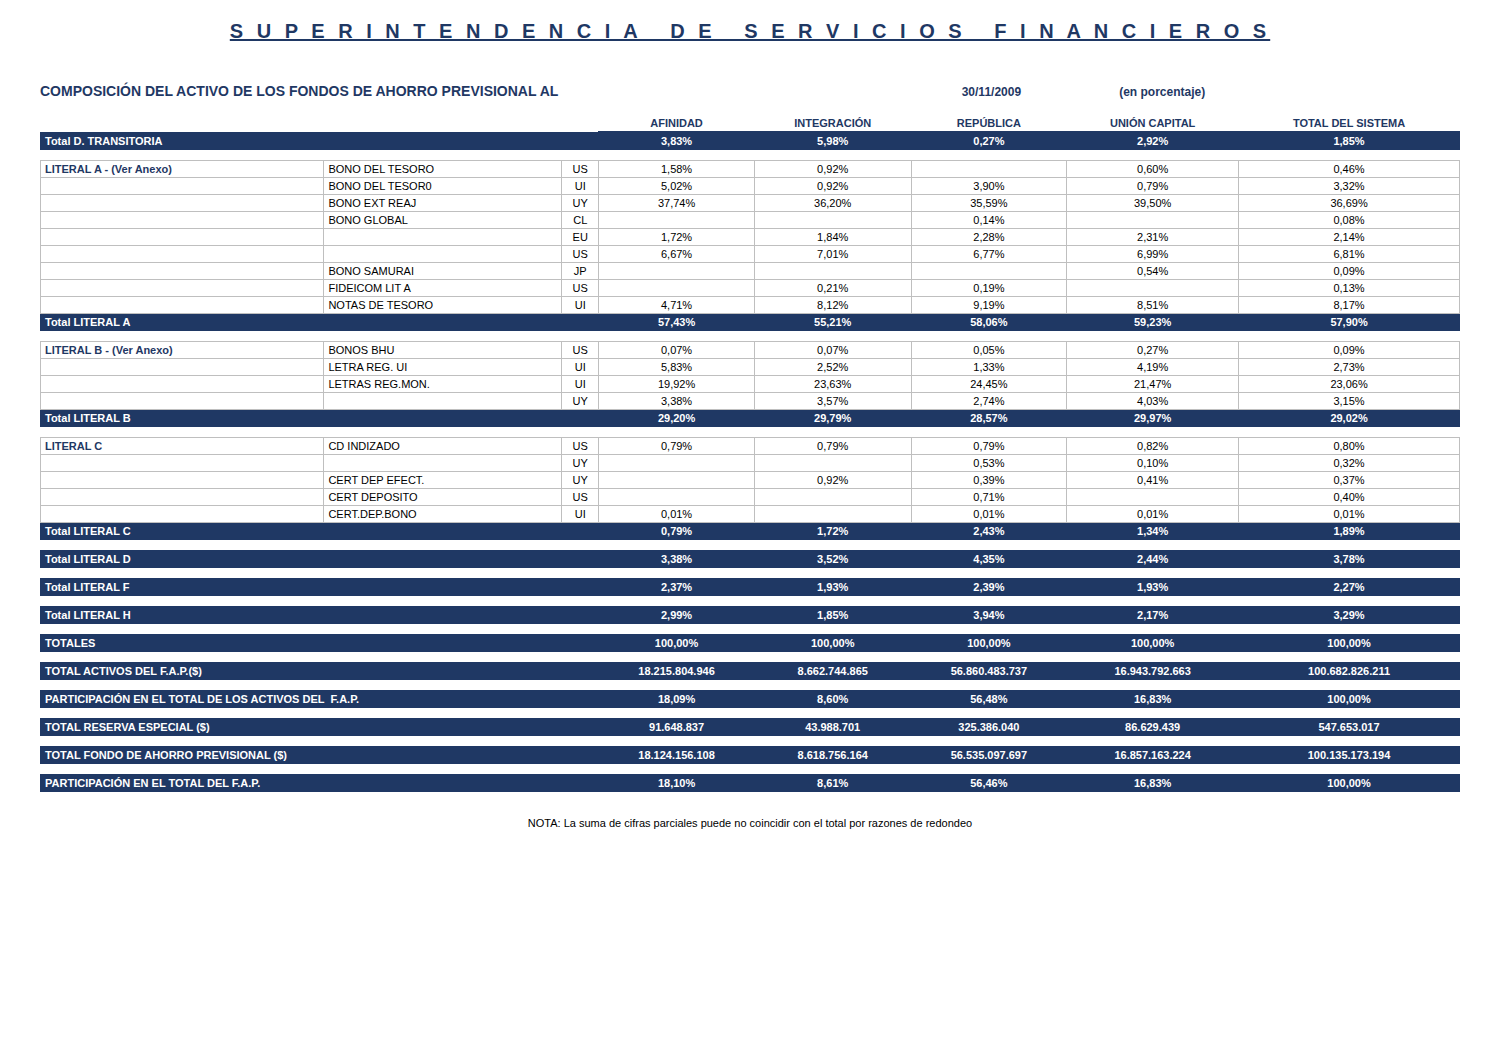S U P E R I N T E N D E N C I A D E S E R V I C I O S F I N A N C I E R O S
COMPOSICIÓN DEL ACTIVO DE LOS FONDOS DE AHORRO PREVISIONAL AL
30/11/2009
(en porcentaje)
| | | | AFINIDAD | INTEGRACIÓN | REPÚBLICA | UNIÓN CAPITAL | TOTAL DEL SISTEMA |
| --- | --- | --- | --- | --- | --- | --- | --- |
| Total D. TRANSITORIA | 3,83% | 5,98% | 0,27% | 2,92% | 1,85% |
| LITERAL A - (Ver Anexo) | BONO DEL TESORO | US | 1,58% | 0,92% | | 0,60% | 0,46% |
| | BONO DEL TESOR0 | UI | 5,02% | 0,92% | 3,90% | 0,79% | 3,32% |
| | BONO EXT REAJ | UY | 37,74% | 36,20% | 35,59% | 39,50% | 36,69% |
| | BONO GLOBAL | CL | | | 0,14% | | 0,08% |
| | | EU | 1,72% | 1,84% | 2,28% | 2,31% | 2,14% |
| | | US | 6,67% | 7,01% | 6,77% | 6,99% | 6,81% |
| | BONO SAMURAI | JP | | | | 0,54% | 0,09% |
| | FIDEICOM LIT A | US | | 0,21% | 0,19% | | 0,13% |
| | NOTAS DE TESORO | UI | 4,71% | 8,12% | 9,19% | 8,51% | 8,17% |
| Total LITERAL A | 57,43% | 55,21% | 58,06% | 59,23% | 57,90% |
| LITERAL B - (Ver Anexo) | BONOS BHU | US | 0,07% | 0,07% | 0,05% | 0,27% | 0,09% |
| | LETRA REG. UI | UI | 5,83% | 2,52% | 1,33% | 4,19% | 2,73% |
| | LETRAS REG.MON. | UI | 19,92% | 23,63% | 24,45% | 21,47% | 23,06% |
| | | UY | 3,38% | 3,57% | 2,74% | 4,03% | 3,15% |
| Total LITERAL B | 29,20% | 29,79% | 28,57% | 29,97% | 29,02% |
| LITERAL C | CD INDIZADO | US | 0,79% | 0,79% | 0,79% | 0,82% | 0,80% |
| | | UY | | | 0,53% | 0,10% | 0,32% |
| | CERT DEP EFECT. | UY | | 0,92% | 0,39% | 0,41% | 0,37% |
| | CERT DEPOSITO | US | | | 0,71% | | 0,40% |
| | CERT.DEP.BONO | UI | 0,01% | | 0,01% | 0,01% | 0,01% |
| Total LITERAL C | 0,79% | 1,72% | 2,43% | 1,34% | 1,89% |
| Total LITERAL D | 3,38% | 3,52% | 4,35% | 2,44% | 3,78% |
| Total LITERAL F | 2,37% | 1,93% | 2,39% | 1,93% | 2,27% |
| Total LITERAL H | 2,99% | 1,85% | 3,94% | 2,17% | 3,29% |
| TOTALES | 100,00% | 100,00% | 100,00% | 100,00% | 100,00% |
| TOTAL ACTIVOS DEL F.A.P.($) | 18.215.804.946 | 8.662.744.865 | 56.860.483.737 | 16.943.792.663 | 100.682.826.211 |
| PARTICIPACIÓN EN EL TOTAL DE LOS ACTIVOS DEL F.A.P. | 18,09% | 8,60% | 56,48% | 16,83% | 100,00% |
| TOTAL RESERVA ESPECIAL ($) | 91.648.837 | 43.988.701 | 325.386.040 | 86.629.439 | 547.653.017 |
| TOTAL FONDO DE AHORRO PREVISIONAL ($) | 18.124.156.108 | 8.618.756.164 | 56.535.097.697 | 16.857.163.224 | 100.135.173.194 |
| PARTICIPACIÓN EN EL TOTAL DEL F.A.P. | 18,10% | 8,61% | 56,46% | 16,83% | 100,00% |
NOTA: La suma de cifras parciales puede no coincidir con el total por razones de redondeo